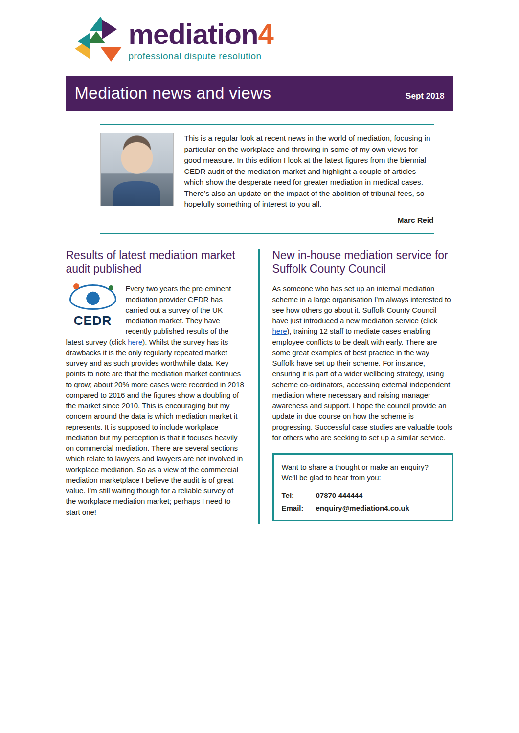mediation4
professional dispute resolution
Mediation news and views
Sept 2018
This is a regular look at recent news in the world of mediation, focusing in particular on the workplace and throwing in some of my own views for good measure. In this edition I look at the latest figures from the biennial CEDR audit of the mediation market and highlight a couple of articles which show the desperate need for greater mediation in medical cases. There’s also an update on the impact of the abolition of tribunal fees, so hopefully something of interest to you all.
Marc Reid
Results of latest mediation market audit published
CEDR
Every two years the pre-eminent mediation provider CEDR has carried out a survey of the UK mediation market. They have recently published results of the latest survey (click here). Whilst the survey has its drawbacks it is the only regularly repeated market survey and as such provides worthwhile data. Key points to note are that the mediation market continues to grow; about 20% more cases were recorded in 2018 compared to 2016 and the figures show a doubling of the market since 2010. This is encouraging but my concern around the data is which mediation market it represents. It is supposed to include workplace mediation but my perception is that it focuses heavily on commercial mediation. There are several sections which relate to lawyers and lawyers are not involved in workplace mediation. So as a view of the commercial mediation marketplace I believe the audit is of great value. I’m still waiting though for a reliable survey of the workplace mediation market; perhaps I need to start one!
New in-house mediation service for Suffolk County Council
As someone who has set up an internal mediation scheme in a large organisation I’m always interested to see how others go about it. Suffolk County Council have just introduced a new mediation service (click here), training 12 staff to mediate cases enabling employee conflicts to be dealt with early. There are some great examples of best practice in the way Suffolk have set up their scheme. For instance, ensuring it is part of a wider wellbeing strategy, using scheme co-ordinators, accessing external independent mediation where necessary and raising manager awareness and support. I hope the council provide an update in due course on how the scheme is progressing. Successful case studies are valuable tools for others who are seeking to set up a similar service.
Want to share a thought or make an enquiry? We’ll be glad to hear from you:
| Tel: | 07870 444444 |
| Email: | enquiry@mediation4.co.uk |